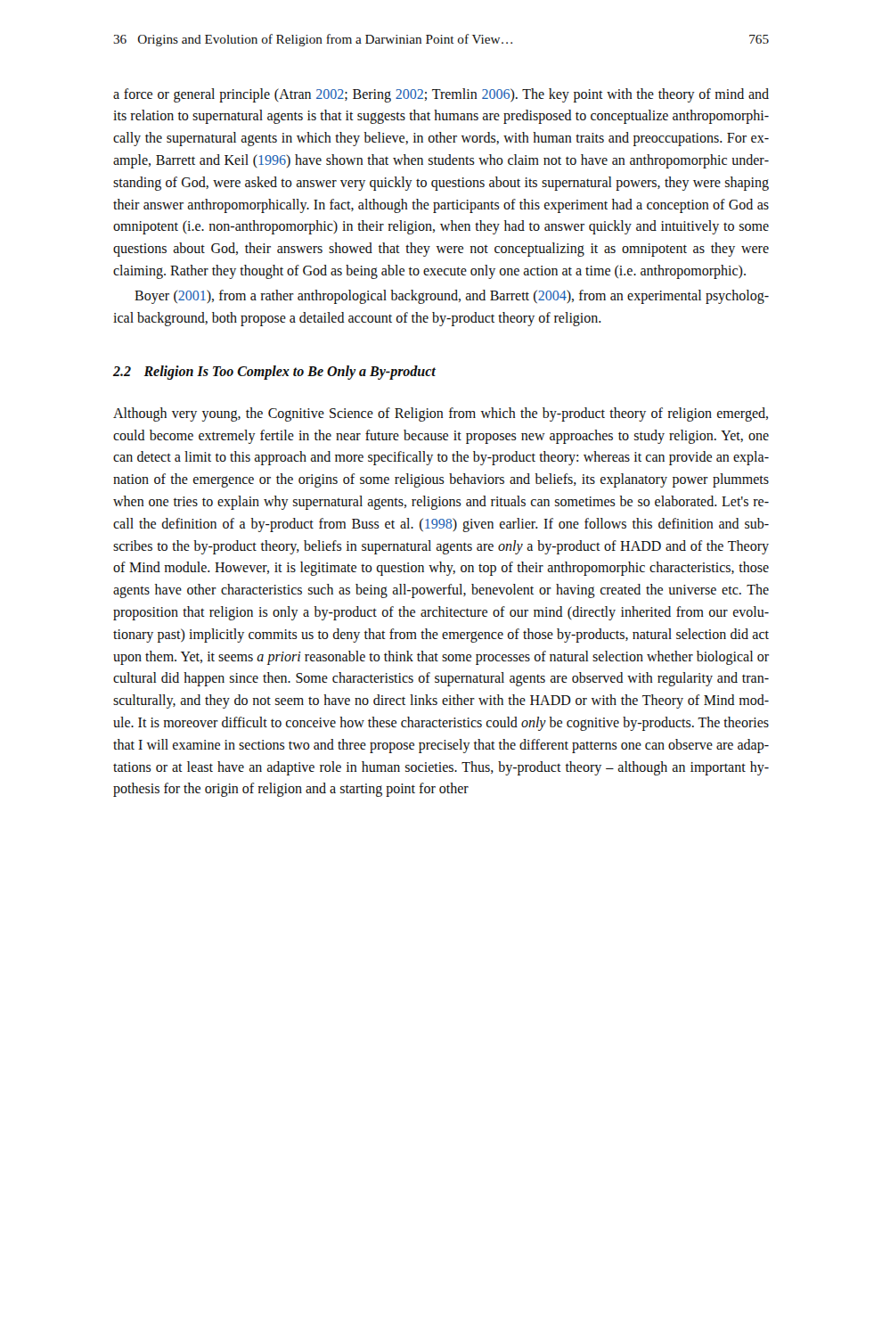36 Origins and Evolution of Religion from a Darwinian Point of View…
765
a force or general principle (Atran 2002; Bering 2002; Tremlin 2006). The key point with the theory of mind and its relation to supernatural agents is that it suggests that humans are predisposed to conceptualize anthropomorphically the supernatural agents in which they believe, in other words, with human traits and preoccupations. For example, Barrett and Keil (1996) have shown that when students who claim not to have an anthropomorphic understanding of God, were asked to answer very quickly to questions about its supernatural powers, they were shaping their answer anthropomorphically. In fact, although the participants of this experiment had a conception of God as omnipotent (i.e. non-anthropomorphic) in their religion, when they had to answer quickly and intuitively to some questions about God, their answers showed that they were not conceptualizing it as omnipotent as they were claiming. Rather they thought of God as being able to execute only one action at a time (i.e. anthropomorphic).
Boyer (2001), from a rather anthropological background, and Barrett (2004), from an experimental psychological background, both propose a detailed account of the by-product theory of religion.
2.2 Religion Is Too Complex to Be Only a By-product
Although very young, the Cognitive Science of Religion from which the by-product theory of religion emerged, could become extremely fertile in the near future because it proposes new approaches to study religion. Yet, one can detect a limit to this approach and more specifically to the by-product theory: whereas it can provide an explanation of the emergence or the origins of some religious behaviors and beliefs, its explanatory power plummets when one tries to explain why supernatural agents, religions and rituals can sometimes be so elaborated. Let's recall the definition of a by-product from Buss et al. (1998) given earlier. If one follows this definition and subscribes to the by-product theory, beliefs in supernatural agents are only a by-product of HADD and of the Theory of Mind module. However, it is legitimate to question why, on top of their anthropomorphic characteristics, those agents have other characteristics such as being all-powerful, benevolent or having created the universe etc. The proposition that religion is only a by-product of the architecture of our mind (directly inherited from our evolutionary past) implicitly commits us to deny that from the emergence of those by-products, natural selection did act upon them. Yet, it seems a priori reasonable to think that some processes of natural selection whether biological or cultural did happen since then. Some characteristics of supernatural agents are observed with regularity and transculturally, and they do not seem to have no direct links either with the HADD or with the Theory of Mind module. It is moreover difficult to conceive how these characteristics could only be cognitive by-products. The theories that I will examine in sections two and three propose precisely that the different patterns one can observe are adaptations or at least have an adaptive role in human societies. Thus, by-product theory – although an important hypothesis for the origin of religion and a starting point for other